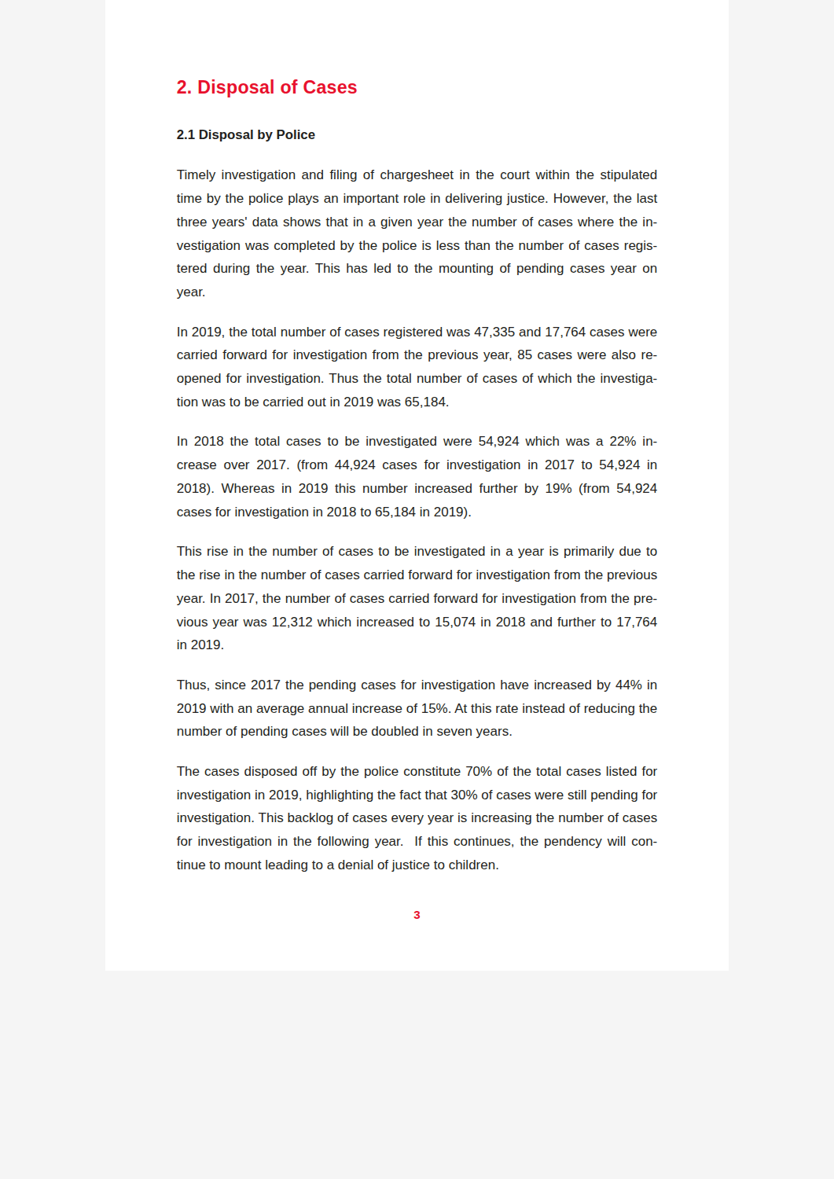2. Disposal of Cases
2.1 Disposal by Police
Timely investigation and filing of chargesheet in the court within the stipulated time by the police plays an important role in delivering justice. However, the last three years' data shows that in a given year the number of cases where the investigation was completed by the police is less than the number of cases registered during the year. This has led to the mounting of pending cases year on year.
In 2019, the total number of cases registered was 47,335 and 17,764 cases were carried forward for investigation from the previous year, 85 cases were also reopened for investigation. Thus the total number of cases of which the investigation was to be carried out in 2019 was 65,184.
In 2018 the total cases to be investigated were 54,924 which was a 22% increase over 2017. (from 44,924 cases for investigation in 2017 to 54,924 in 2018). Whereas in 2019 this number increased further by 19% (from 54,924 cases for investigation in 2018 to 65,184 in 2019).
This rise in the number of cases to be investigated in a year is primarily due to the rise in the number of cases carried forward for investigation from the previous year. In 2017, the number of cases carried forward for investigation from the previous year was 12,312 which increased to 15,074 in 2018 and further to 17,764 in 2019.
Thus, since 2017 the pending cases for investigation have increased by 44% in 2019 with an average annual increase of 15%. At this rate instead of reducing the number of pending cases will be doubled in seven years.
The cases disposed off by the police constitute 70% of the total cases listed for investigation in 2019, highlighting the fact that 30% of cases were still pending for investigation. This backlog of cases every year is increasing the number of cases for investigation in the following year. If this continues, the pendency will continue to mount leading to a denial of justice to children.
3